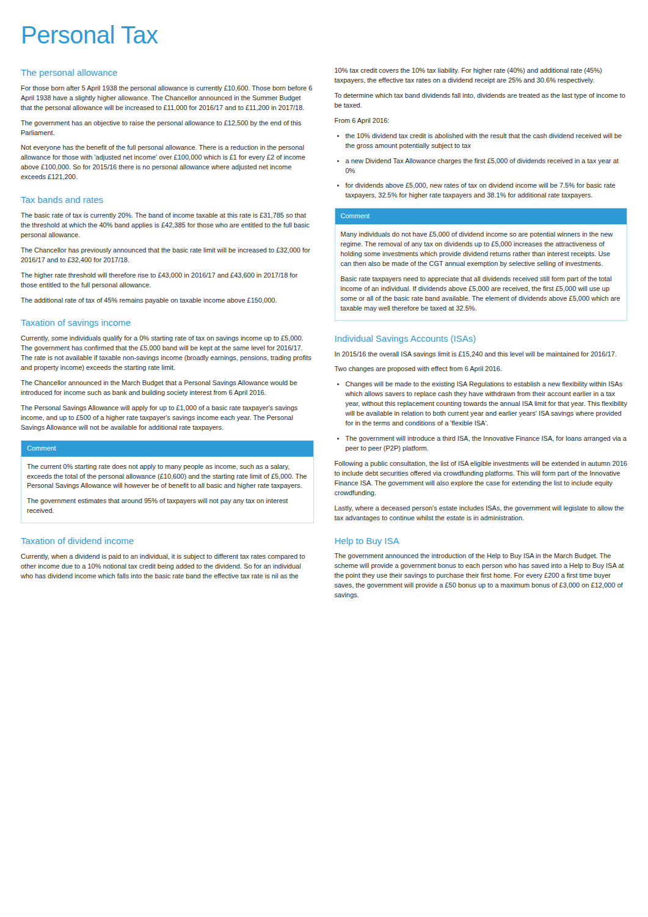Personal Tax
The personal allowance
For those born after 5 April 1938 the personal allowance is currently £10,600. Those born before 6 April 1938 have a slightly higher allowance. The Chancellor announced in the Summer Budget that the personal allowance will be increased to £11,000 for 2016/17 and to £11,200 in 2017/18.
The government has an objective to raise the personal allowance to £12,500 by the end of this Parliament.
Not everyone has the benefit of the full personal allowance. There is a reduction in the personal allowance for those with 'adjusted net income' over £100,000 which is £1 for every £2 of income above £100,000. So for 2015/16 there is no personal allowance where adjusted net income exceeds £121,200.
Tax bands and rates
The basic rate of tax is currently 20%. The band of income taxable at this rate is £31,785 so that the threshold at which the 40% band applies is £42,385 for those who are entitled to the full basic personal allowance.
The Chancellor has previously announced that the basic rate limit will be increased to £32,000 for 2016/17 and to £32,400 for 2017/18.
The higher rate threshold will therefore rise to £43,000 in 2016/17 and £43,600 in 2017/18 for those entitled to the full personal allowance.
The additional rate of tax of 45% remains payable on taxable income above £150,000.
Taxation of savings income
Currently, some individuals qualify for a 0% starting rate of tax on savings income up to £5,000. The government has confirmed that the £5,000 band will be kept at the same level for 2016/17. The rate is not available if taxable non-savings income (broadly earnings, pensions, trading profits and property income) exceeds the starting rate limit.
The Chancellor announced in the March Budget that a Personal Savings Allowance would be introduced for income such as bank and building society interest from 6 April 2016.
The Personal Savings Allowance will apply for up to £1,000 of a basic rate taxpayer's savings income, and up to £500 of a higher rate taxpayer's savings income each year. The Personal Savings Allowance will not be available for additional rate taxpayers.
Comment
The current 0% starting rate does not apply to many people as income, such as a salary, exceeds the total of the personal allowance (£10,600) and the starting rate limit of £5,000. The Personal Savings Allowance will however be of benefit to all basic and higher rate taxpayers.
The government estimates that around 95% of taxpayers will not pay any tax on interest received.
Taxation of dividend income
Currently, when a dividend is paid to an individual, it is subject to different tax rates compared to other income due to a 10% notional tax credit being added to the dividend. So for an individual who has dividend income which falls into the basic rate band the effective tax rate is nil as the 10% tax credit covers the 10% tax liability. For higher rate (40%) and additional rate (45%) taxpayers, the effective tax rates on a dividend receipt are 25% and 30.6% respectively.
To determine which tax band dividends fall into, dividends are treated as the last type of income to be taxed.
From 6 April 2016:
the 10% dividend tax credit is abolished with the result that the cash dividend received will be the gross amount potentially subject to tax
a new Dividend Tax Allowance charges the first £5,000 of dividends received in a tax year at 0%
for dividends above £5,000, new rates of tax on dividend income will be 7.5% for basic rate taxpayers, 32.5% for higher rate taxpayers and 38.1% for additional rate taxpayers.
Comment
Many individuals do not have £5,000 of dividend income so are potential winners in the new regime. The removal of any tax on dividends up to £5,000 increases the attractiveness of holding some investments which provide dividend returns rather than interest receipts. Use can then also be made of the CGT annual exemption by selective selling of investments.
Basic rate taxpayers need to appreciate that all dividends received still form part of the total income of an individual. If dividends above £5,000 are received, the first £5,000 will use up some or all of the basic rate band available. The element of dividends above £5,000 which are taxable may well therefore be taxed at 32.5%.
Individual Savings Accounts (ISAs)
In 2015/16 the overall ISA savings limit is £15,240 and this level will be maintained for 2016/17.
Two changes are proposed with effect from 6 April 2016.
Changes will be made to the existing ISA Regulations to establish a new flexibility within ISAs which allows savers to replace cash they have withdrawn from their account earlier in a tax year, without this replacement counting towards the annual ISA limit for that year. This flexibility will be available in relation to both current year and earlier years' ISA savings where provided for in the terms and conditions of a 'flexible ISA'.
The government will introduce a third ISA, the Innovative Finance ISA, for loans arranged via a peer to peer (P2P) platform.
Following a public consultation, the list of ISA eligible investments will be extended in autumn 2016 to include debt securities offered via crowdfunding platforms. This will form part of the Innovative Finance ISA. The government will also explore the case for extending the list to include equity crowdfunding.
Lastly, where a deceased person's estate includes ISAs, the government will legislate to allow the tax advantages to continue whilst the estate is in administration.
Help to Buy ISA
The government announced the introduction of the Help to Buy ISA in the March Budget. The scheme will provide a government bonus to each person who has saved into a Help to Buy ISA at the point they use their savings to purchase their first home. For every £200 a first time buyer saves, the government will provide a £50 bonus up to a maximum bonus of £3,000 on £12,000 of savings.